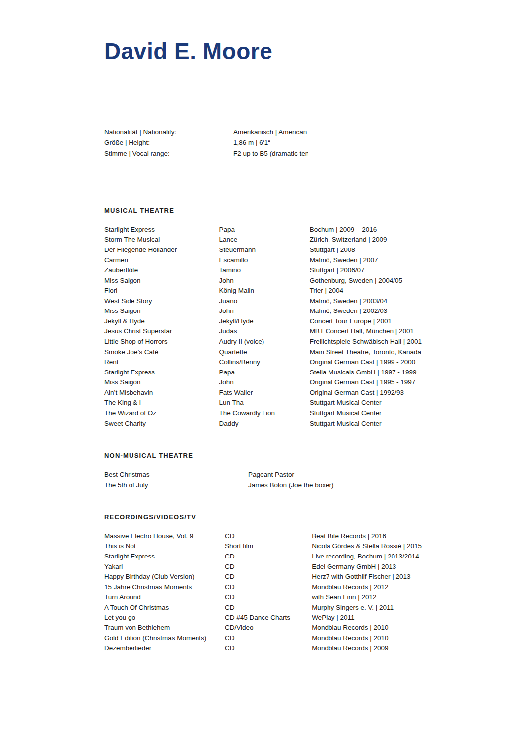David E. Moore
| Nationalität / Nationality: | Amerikanisch / American |
| Größe / Height: | 1,86 m / 6‘1“ |
| Stimme / Vocal range: | F2 up to B5 (dramatic tenor) |
Musical Theatre
| Starlight Express | Papa | Bochum / 2009 – 2016 |
| Storm The Musical | Lance | Zürich, Switzerland / 2009 |
| Der Fliegende Holländer | Steuermann | Stuttgart / 2008 |
| Carmen | Escamillo | Malmö, Sweden / 2007 |
| Zauberflöte | Tamino | Stuttgart / 2006/07 |
| Miss Saigon | John | Gothenburg, Sweden / 2004/05 |
| Flori | König Malin | Trier / 2004 |
| West Side Story | Juano | Malmö, Sweden / 2003/04 |
| Miss Saigon | John | Malmö, Sweden / 2002/03 |
| Jekyll & Hyde | Jekyll/Hyde | Concert Tour Europe / 2001 |
| Jesus Christ Superstar | Judas | MBT Concert Hall, München / 2001 |
| Little Shop of Horrors | Audry II (voice) | Freilichtspiele Schwäbisch Hall / 2001 |
| Smoke Joe’s Café | Quartette | Main Street Theatre, Toronto, Kanada |
| Rent | Collins/Benny | Original German Cast / 1999 - 2000 |
| Starlight Express | Papa | Stella Musicals GmbH / 1997 - 1999 |
| Miss Saigon | John | Original German Cast / 1995 - 1997 |
| Ain’t Misbehavin | Fats Waller | Original German Cast / 1992/93 |
| The King & I | Lun Tha | Stuttgart Musical Center |
| The Wizard of Oz | The Cowardly Lion | Stuttgart Musical Center |
| Sweet Charity | Daddy | Stuttgart Musical Center |
Non-Musical Theatre
| Best Christmas | Pageant Pastor |
| The 5th of July | James Bolon (Joe the boxer) |
Recordings/Videos/TV
| Massive Electro House, Vol. 9 | CD | Beat Bite Records / 2016 |
| This is Not | Short film | Nicola Gördes & Stella Rossié / 2015 |
| Starlight Express | CD | Live recording, Bochum / 2013/2014 |
| Yakari | CD | Edel Germany GmbH / 2013 |
| Happy Birthday (Club Version) | CD | Herz7 with Gotthilf Fischer / 2013 |
| 15 Jahre Christmas Moments | CD | Mondblau Records / 2012 |
| Turn Around | CD | with Sean Finn / 2012 |
| A Touch Of Christmas | CD | Murphy Singers e. V. / 2011 |
| Let you go | CD #45 Dance Charts | WePlay / 2011 |
| Traum von Bethlehem | CD/Video | Mondblau Records / 2010 |
| Gold Edition (Christmas Moments) | CD | Mondblau Records / 2010 |
| Dezemberlieder | CD | Mondblau Records / 2009 |